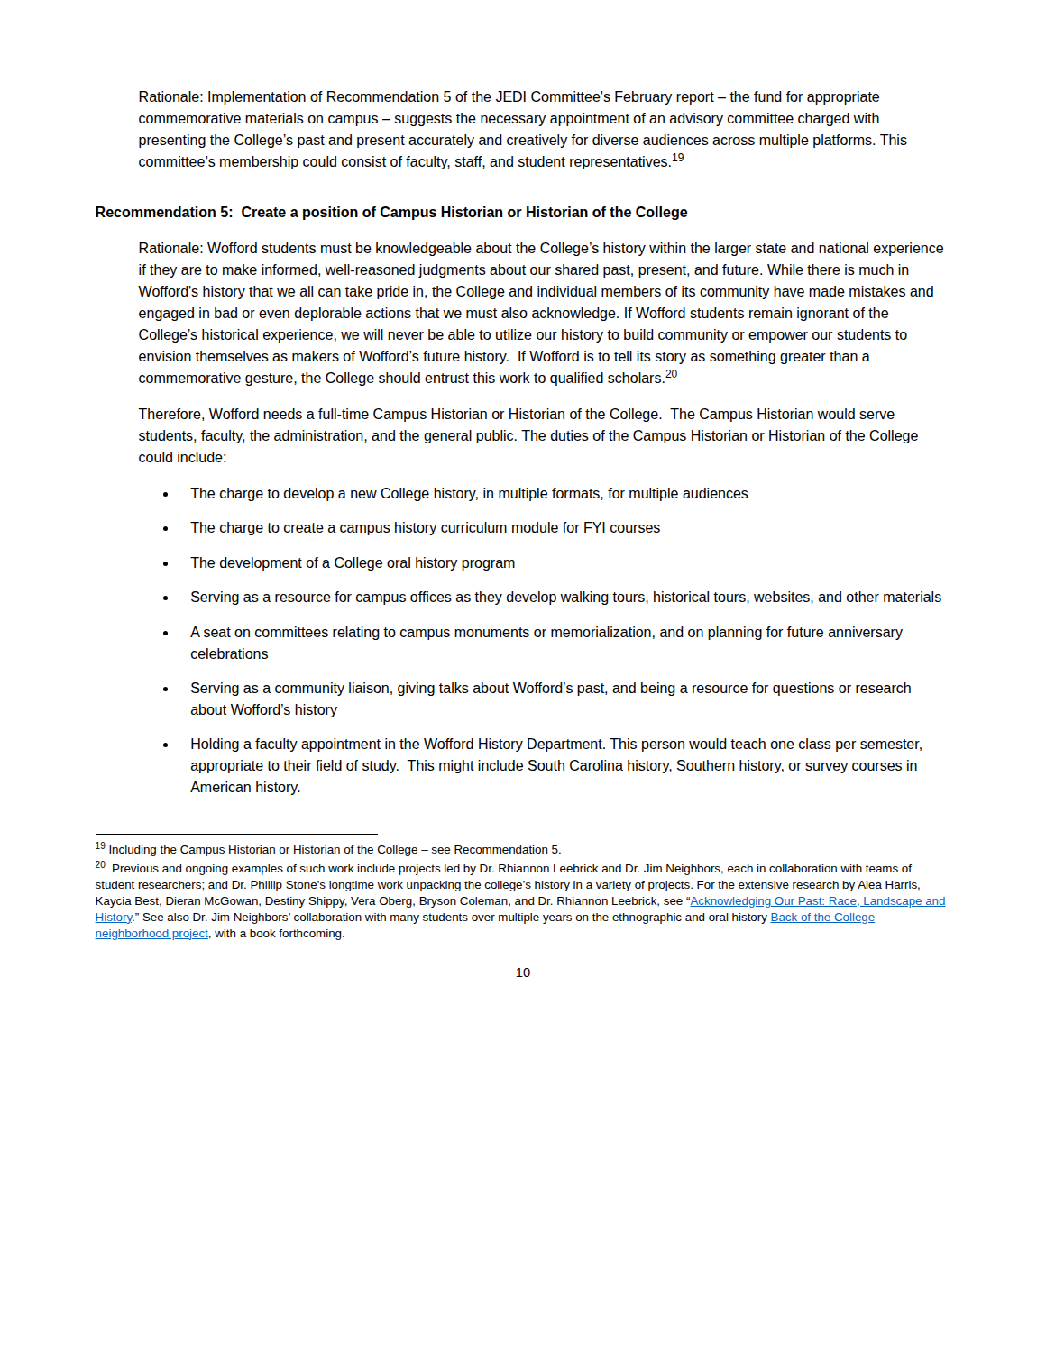Rationale: Implementation of Recommendation 5 of the JEDI Committee's February report – the fund for appropriate commemorative materials on campus – suggests the necessary appointment of an advisory committee charged with presenting the College’s past and present accurately and creatively for diverse audiences across multiple platforms. This committee’s membership could consist of faculty, staff, and student representatives.19
Recommendation 5: Create a position of Campus Historian or Historian of the College
Rationale: Wofford students must be knowledgeable about the College’s history within the larger state and national experience if they are to make informed, well-reasoned judgments about our shared past, present, and future. While there is much in Wofford's history that we all can take pride in, the College and individual members of its community have made mistakes and engaged in bad or even deplorable actions that we must also acknowledge. If Wofford students remain ignorant of the College’s historical experience, we will never be able to utilize our history to build community or empower our students to envision themselves as makers of Wofford’s future history. If Wofford is to tell its story as something greater than a commemorative gesture, the College should entrust this work to qualified scholars.20
Therefore, Wofford needs a full-time Campus Historian or Historian of the College. The Campus Historian would serve students, faculty, the administration, and the general public. The duties of the Campus Historian or Historian of the College could include:
The charge to develop a new College history, in multiple formats, for multiple audiences
The charge to create a campus history curriculum module for FYI courses
The development of a College oral history program
Serving as a resource for campus offices as they develop walking tours, historical tours, websites, and other materials
A seat on committees relating to campus monuments or memorialization, and on planning for future anniversary celebrations
Serving as a community liaison, giving talks about Wofford’s past, and being a resource for questions or research about Wofford’s history
Holding a faculty appointment in the Wofford History Department. This person would teach one class per semester, appropriate to their field of study. This might include South Carolina history, Southern history, or survey courses in American history.
19 Including the Campus Historian or Historian of the College – see Recommendation 5.
20 Previous and ongoing examples of such work include projects led by Dr. Rhiannon Leebrick and Dr. Jim Neighbors, each in collaboration with teams of student researchers; and Dr. Phillip Stone’s longtime work unpacking the college’s history in a variety of projects. For the extensive research by Alea Harris, Kaycia Best, Dieran McGowan, Destiny Shippy, Vera Oberg, Bryson Coleman, and Dr. Rhiannon Leebrick, see “Acknowledging Our Past: Race, Landscape and History.” See also Dr. Jim Neighbors’ collaboration with many students over multiple years on the ethnographic and oral history Back of the College neighborhood project, with a book forthcoming.
10